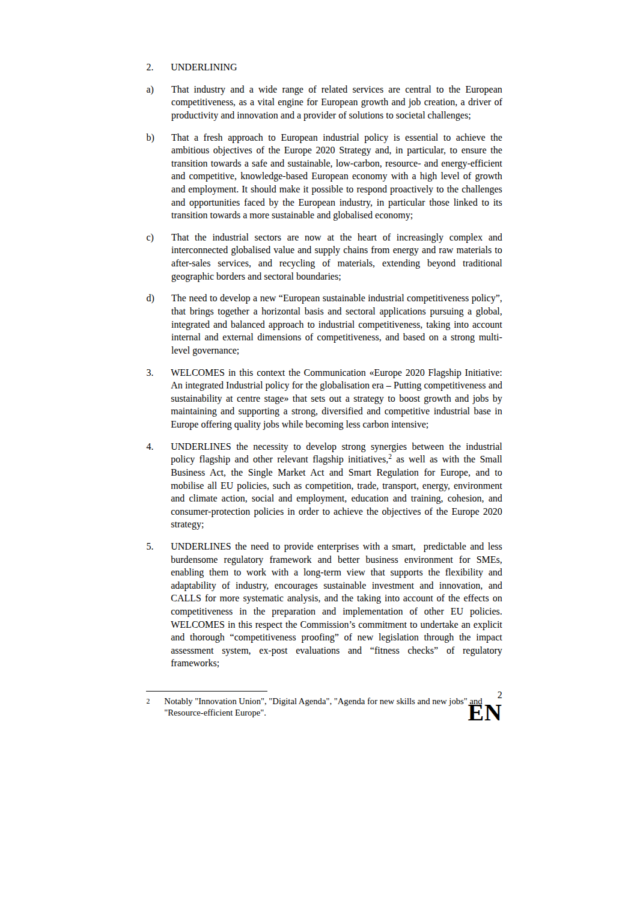2.
UNDERLINING
a)
That industry and a wide range of related services are central to the European competitiveness, as a vital engine for European growth and job creation, a driver of productivity and innovation and a provider of solutions to societal challenges;
b)
That a fresh approach to European industrial policy is essential to achieve the ambitious objectives of the Europe 2020 Strategy and, in particular, to ensure the transition towards a safe and sustainable, low-carbon, resource- and energy-efficient and competitive, knowledge-based European economy with a high level of growth and employment. It should make it possible to respond proactively to the challenges and opportunities faced by the European industry, in particular those linked to its transition towards a more sustainable and globalised economy;
c)
That the industrial sectors are now at the heart of increasingly complex and interconnected globalised value and supply chains from energy and raw materials to after-sales services, and recycling of materials, extending beyond traditional geographic borders and sectoral boundaries;
d)
The need to develop a new “European sustainable industrial competitiveness policy”, that brings together a horizontal basis and sectoral applications pursuing a global, integrated and balanced approach to industrial competitiveness, taking into account internal and external dimensions of competitiveness, and based on a strong multi-level governance;
3.
WELCOMES in this context the Communication «Europe 2020 Flagship Initiative: An integrated Industrial policy for the globalisation era – Putting competitiveness and sustainability at centre stage» that sets out a strategy to boost growth and jobs by maintaining and supporting a strong, diversified and competitive industrial base in Europe offering quality jobs while becoming less carbon intensive;
4.
UNDERLINES the necessity to develop strong synergies between the industrial policy flagship and other relevant flagship initiatives,2 as well as with the Small Business Act, the Single Market Act and Smart Regulation for Europe, and to mobilise all EU policies, such as competition, trade, transport, energy, environment and climate action, social and employment, education and training, cohesion, and consumer-protection policies in order to achieve the objectives of the Europe 2020 strategy;
5.
UNDERLINES the need to provide enterprises with a smart, predictable and less burdensome regulatory framework and better business environment for SMEs, enabling them to work with a long-term view that supports the flexibility and adaptability of industry, encourages sustainable investment and innovation, and CALLS for more systematic analysis, and the taking into account of the effects on competitiveness in the preparation and implementation of other EU policies. WELCOMES in this respect the Commission’s commitment to undertake an explicit and thorough “competitiveness proofing” of new legislation through the impact assessment system, ex-post evaluations and “fitness checks” of regulatory frameworks;
2
Notably "Innovation Union", "Digital Agenda", "Agenda for new skills and new jobs" and "Resource-efficient Europe".
2
EN